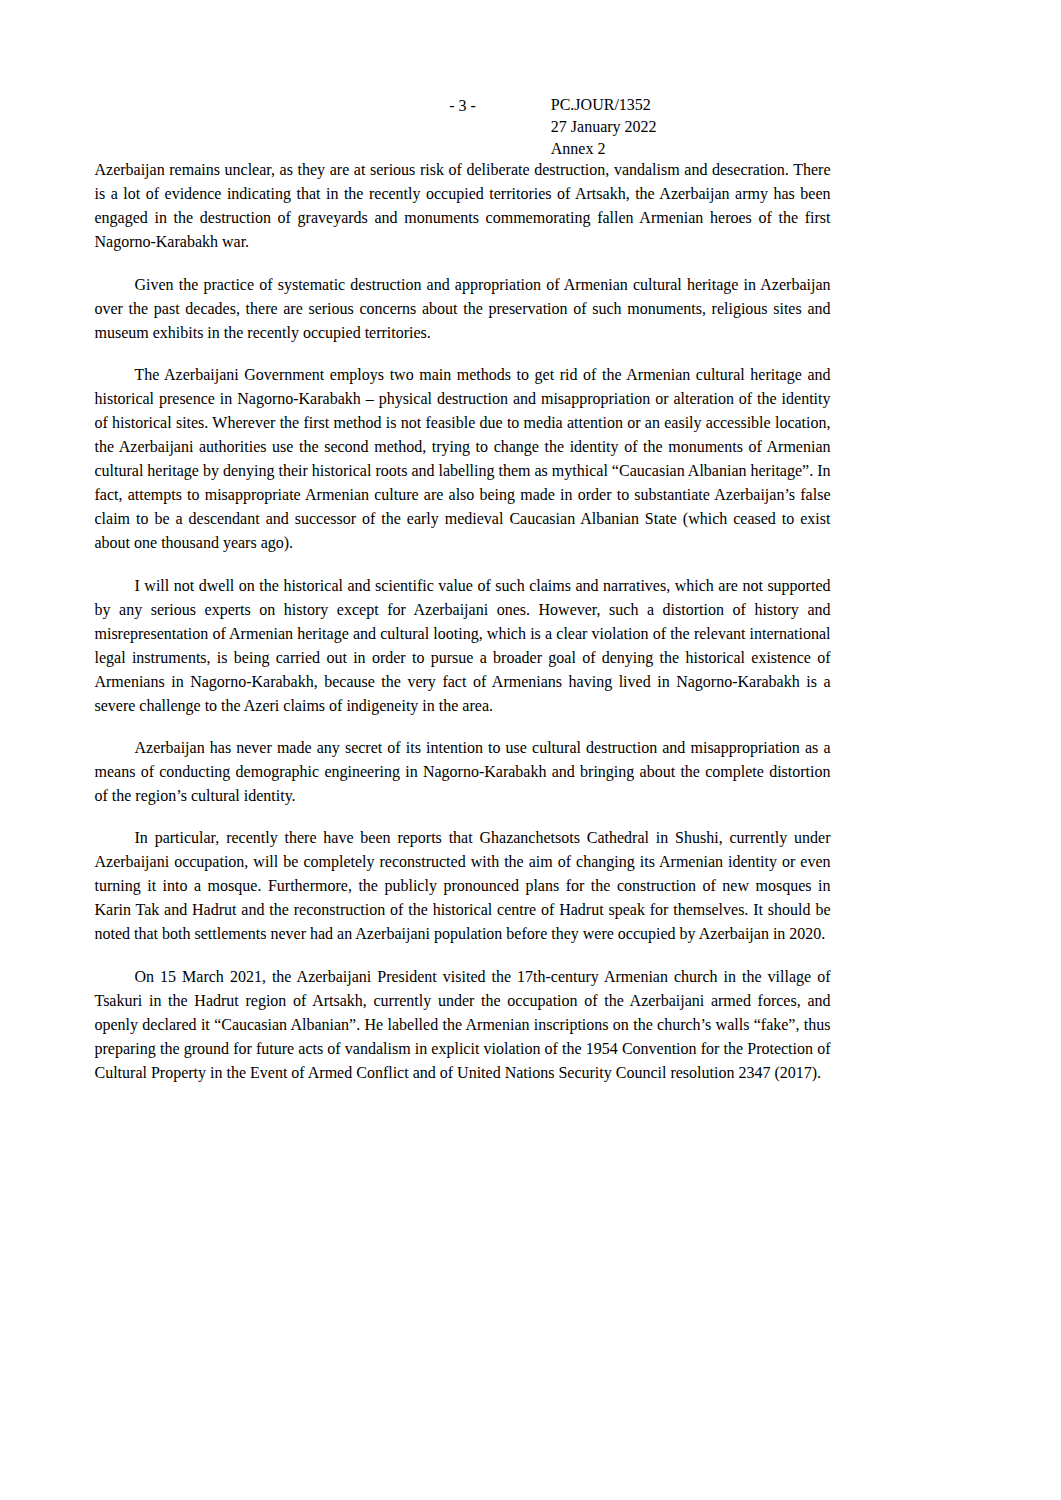- 3 -
PC.JOUR/1352
27 January 2022
Annex 2
Azerbaijan remains unclear, as they are at serious risk of deliberate destruction, vandalism and desecration. There is a lot of evidence indicating that in the recently occupied territories of Artsakh, the Azerbaijan army has been engaged in the destruction of graveyards and monuments commemorating fallen Armenian heroes of the first Nagorno-Karabakh war.
Given the practice of systematic destruction and appropriation of Armenian cultural heritage in Azerbaijan over the past decades, there are serious concerns about the preservation of such monuments, religious sites and museum exhibits in the recently occupied territories.
The Azerbaijani Government employs two main methods to get rid of the Armenian cultural heritage and historical presence in Nagorno-Karabakh – physical destruction and misappropriation or alteration of the identity of historical sites. Wherever the first method is not feasible due to media attention or an easily accessible location, the Azerbaijani authorities use the second method, trying to change the identity of the monuments of Armenian cultural heritage by denying their historical roots and labelling them as mythical “Caucasian Albanian heritage”. In fact, attempts to misappropriate Armenian culture are also being made in order to substantiate Azerbaijan’s false claim to be a descendant and successor of the early medieval Caucasian Albanian State (which ceased to exist about one thousand years ago).
I will not dwell on the historical and scientific value of such claims and narratives, which are not supported by any serious experts on history except for Azerbaijani ones. However, such a distortion of history and misrepresentation of Armenian heritage and cultural looting, which is a clear violation of the relevant international legal instruments, is being carried out in order to pursue a broader goal of denying the historical existence of Armenians in Nagorno-Karabakh, because the very fact of Armenians having lived in Nagorno-Karabakh is a severe challenge to the Azeri claims of indigeneity in the area.
Azerbaijan has never made any secret of its intention to use cultural destruction and misappropriation as a means of conducting demographic engineering in Nagorno-Karabakh and bringing about the complete distortion of the region’s cultural identity.
In particular, recently there have been reports that Ghazanchetsots Cathedral in Shushi, currently under Azerbaijani occupation, will be completely reconstructed with the aim of changing its Armenian identity or even turning it into a mosque. Furthermore, the publicly pronounced plans for the construction of new mosques in Karin Tak and Hadrut and the reconstruction of the historical centre of Hadrut speak for themselves. It should be noted that both settlements never had an Azerbaijani population before they were occupied by Azerbaijan in 2020.
On 15 March 2021, the Azerbaijani President visited the 17th-century Armenian church in the village of Tsakuri in the Hadrut region of Artsakh, currently under the occupation of the Azerbaijani armed forces, and openly declared it “Caucasian Albanian”. He labelled the Armenian inscriptions on the church’s walls “fake”, thus preparing the ground for future acts of vandalism in explicit violation of the 1954 Convention for the Protection of Cultural Property in the Event of Armed Conflict and of United Nations Security Council resolution 2347 (2017).